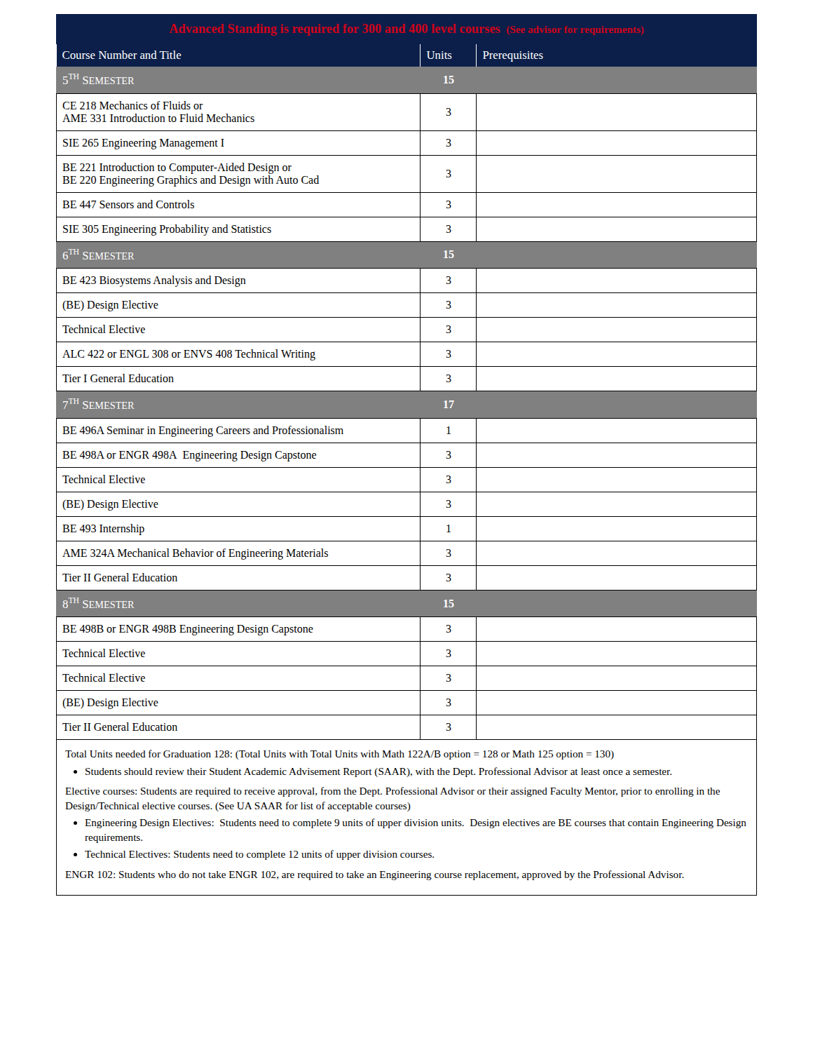Advanced Standing is required for 300 and 400 level courses (See advisor for requirements)
| Course Number and Title | Units | Prerequisites |
| --- | --- | --- |
| 5 TH S EMESTER | 15 | |
| CE 218 Mechanics of Fluids or AME 331 Introduction to Fluid Mechanics | 3 | |
| SIE 265 Engineering Management I | 3 | |
| BE 221 Introduction to Computer-Aided Design or BE 220 Engineering Graphics and Design with Auto Cad | 3 | |
| BE 447 Sensors and Controls | 3 | |
| SIE 305 Engineering Probability and Statistics | 3 | |
| 6 TH S EMESTER | 15 | |
| BE 423 Biosystems Analysis and Design | 3 | |
| (BE) Design Elective | 3 | |
| Technical Elective | 3 | |
| ALC 422 or ENGL 308 or ENVS 408 Technical Writing | 3 | |
| Tier I General Education | 3 | |
| 7 TH S EMESTER | 17 | |
| BE 496A Seminar in Engineering Careers and Professionalism | 1 | |
| BE 498A or ENGR 498A Engineering Design Capstone | 3 | |
| Technical Elective | 3 | |
| (BE) Design Elective | 3 | |
| BE 493 Internship | 1 | |
| AME 324A Mechanical Behavior of Engineering Materials | 3 | |
| Tier II General Education | 3 | |
| 8 TH S EMESTER | 15 | |
| BE 498B or ENGR 498B Engineering Design Capstone | 3 | |
| Technical Elective | 3 | |
| Technical Elective | 3 | |
| (BE) Design Elective | 3 | |
| Tier II General Education | 3 | |
Total Units needed for Graduation 128: (Total Units with Total Units with Math 122A/B option = 128 or Math 125 option = 130)
Students should review their Student Academic Advisement Report (SAAR), with the Dept. Professional Advisor at least once a semester.
Elective courses: Students are required to receive approval, from the Dept. Professional Advisor or their assigned Faculty Mentor, prior to enrolling in the Design/Technical elective courses. (See UA SAAR for list of acceptable courses)
Engineering Design Electives: Students need to complete 9 units of upper division units. Design electives are BE courses that contain Engineering Design requirements.
Technical Electives: Students need to complete 12 units of upper division courses.
ENGR 102: Students who do not take ENGR 102, are required to take an Engineering course replacement, approved by the Professional Advisor.